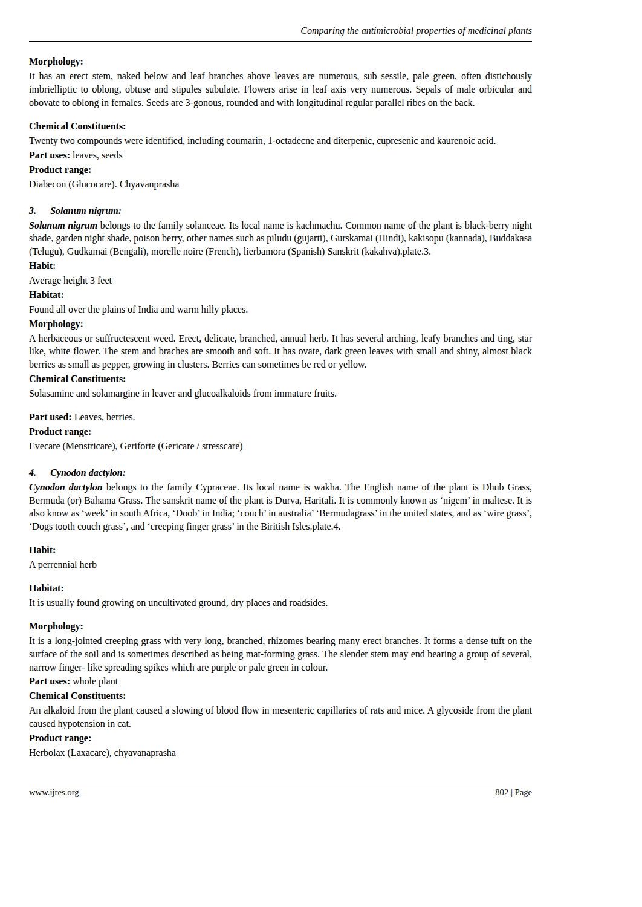Comparing the antimicrobial properties of medicinal plants
Morphology:
It has an erect stem, naked below and leaf branches above leaves are numerous, sub sessile, pale green, often distichously imbrielliptic to oblong, obtuse and stipules subulate. Flowers arise in leaf axis very numerous. Sepals of male orbicular and obovate to oblong in females. Seeds are 3-gonous, rounded and with longitudinal regular parallel ribes on the back.
Chemical Constituents:
Twenty two compounds were identified, including coumarin, 1-octadecne and diterpenic, cupresenic and kaurenoic acid.
Part uses: leaves, seeds
Product range:
Diabecon (Glucocare). Chyavanprasha
3. Solanum nigrum:
Solanum nigrum belongs to the family solanceae. Its local name is kachmachu. Common name of the plant is black-berry night shade, garden night shade, poison berry, other names such as piludu (gujarti), Gurskamai (Hindi), kakisopu (kannada), Buddakasa (Telugu), Gudkamai (Bengali), morelle noire (French), lierbamora (Spanish) Sanskrit (kakahva).plate.3.
Habit:
Average height 3 feet
Habitat:
Found all over the plains of India and warm hilly places.
Morphology:
A herbaceous or suffructescent weed. Erect, delicate, branched, annual herb. It has several arching, leafy branches and ting, star like, white flower. The stem and braches are smooth and soft. It has ovate, dark green leaves with small and shiny, almost black berries as small as pepper, growing in clusters. Berries can sometimes be red or yellow.
Chemical Constituents:
Solasamine and solamargine in leaver and glucoalkaloids from immature fruits.
Part used: Leaves, berries.
Product range:
Evecare (Menstricare), Geriforte (Gericare / stresscare)
4. Cynodon dactylon:
Cynodon dactylon belongs to the family Cypraceae. Its local name is wakha. The English name of the plant is Dhub Grass, Bermuda (or) Bahama Grass. The sanskrit name of the plant is Durva, Haritali. It is commonly known as ‘nigem’ in maltese. It is also know as ‘week’ in south Africa, ‘Doob’ in India; ‘couch’ in australia’ ‘Bermudagrass’ in the united states, and as ‘wire grass’, ‘Dogs tooth couch grass’, and ‘creeping finger grass’ in the Biritish Isles.plate.4.
Habit:
A perrennial herb
Habitat:
It is usually found growing on uncultivated ground, dry places and roadsides.
Morphology:
It is a long-jointed creeping grass with very long, branched, rhizomes bearing many erect branches. It forms a dense tuft on the surface of the soil and is sometimes described as being mat-forming grass. The slender stem may end bearing a group of several, narrow finger- like spreading spikes which are purple or pale green in colour.
Part uses: whole plant
Chemical Constituents:
An alkaloid from the plant caused a slowing of blood flow in mesenteric capillaries of rats and mice. A glycoside from the plant caused hypotension in cat.
Product range:
Herbolax (Laxacare), chyavanaprasha
www.ijres.org 802 | Page